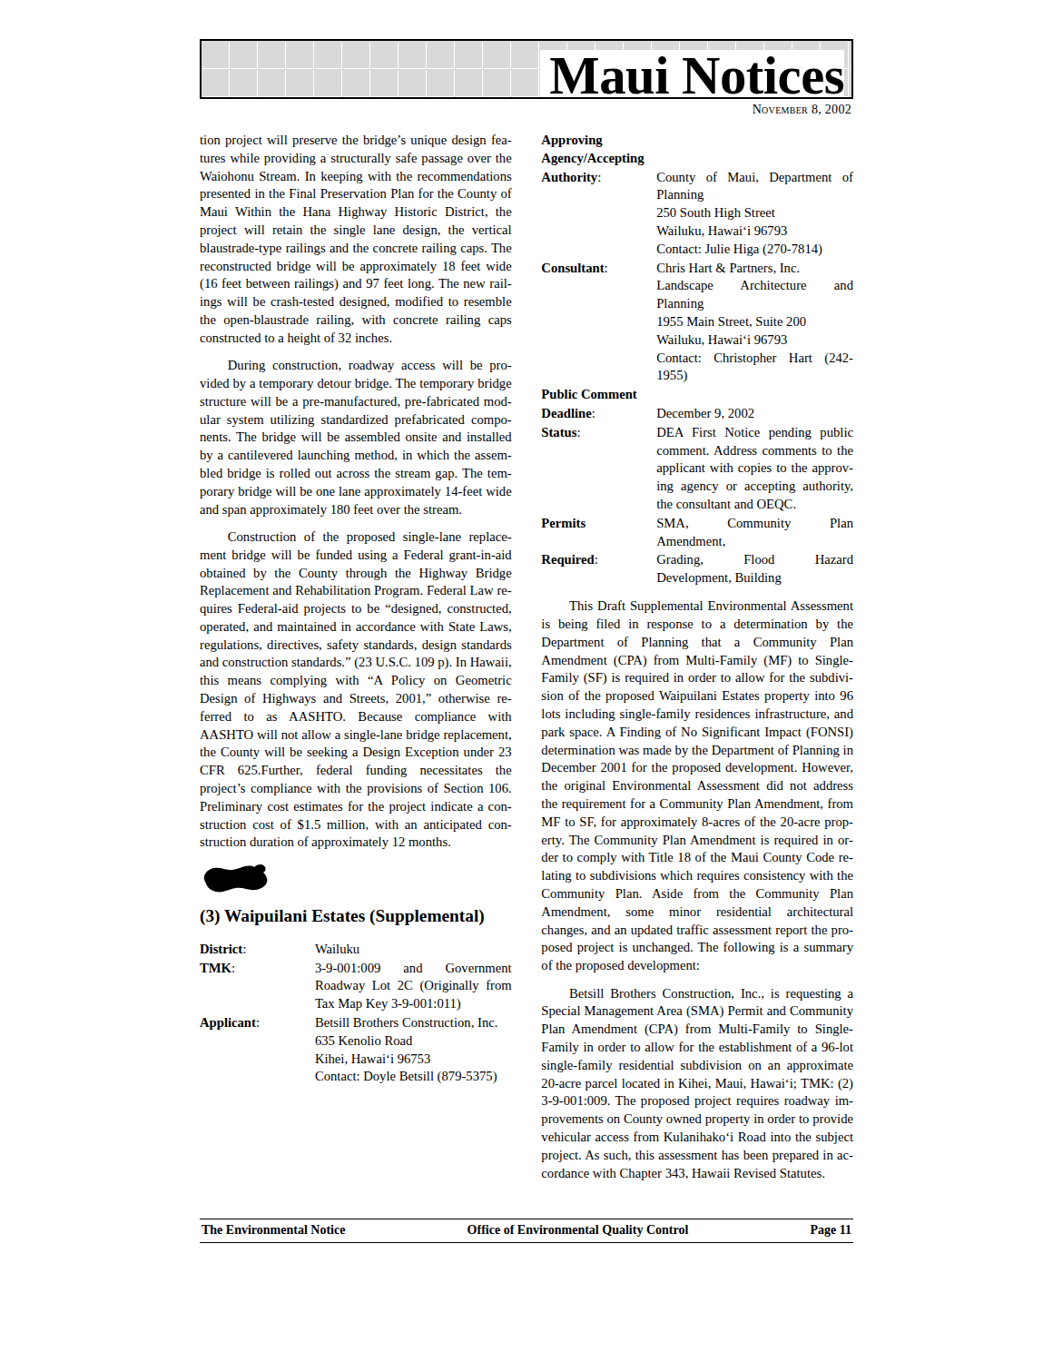Maui Notices
November 8, 2002
tion project will preserve the bridge’s unique design features while providing a structurally safe passage over the Waiohonu Stream. In keeping with the recommendations presented in the Final Preservation Plan for the County of Maui Within the Hana Highway Historic District, the project will retain the single lane design, the vertical blaustrade-type railings and the concrete railing caps. The reconstructed bridge will be approximately 18 feet wide (16 feet between railings) and 97 feet long. The new railings will be crash-tested designed, modified to resemble the open-blaustrade railing, with concrete railing caps constructed to a height of 32 inches.
During construction, roadway access will be provided by a temporary detour bridge. The temporary bridge structure will be a pre-manufactured, pre-fabricated modular system utilizing standardized prefabricated components. The bridge will be assembled onsite and installed by a cantilevered launching method, in which the assembled bridge is rolled out across the stream gap. The temporary bridge will be one lane approximately 14-feet wide and span approximately 180 feet over the stream.
Construction of the proposed single-lane replacement bridge will be funded using a Federal grant-in-aid obtained by the County through the Highway Bridge Replacement and Rehabilitation Program. Federal Law requires Federal-aid projects to be “designed, constructed, operated, and maintained in accordance with State Laws, regulations, directives, safety standards, design standards and construction standards.” (23 U.S.C. 109 p). In Hawaii, this means complying with “A Policy on Geometric Design of Highways and Streets, 2001,” otherwise referred to as AASHTO. Because compliance with AASHTO will not allow a single-lane bridge replacement, the County will be seeking a Design Exception under 23 CFR 625.Further, federal funding necessitates the project’s compliance with the provisions of Section 106. Preliminary cost estimates for the project indicate a construction cost of $1.5 million, with an anticipated construction duration of approximately 12 months.
(3) Waipuilani Estates (Supplemental)
| District : | Wailuku |
| TMK : | 3-9-001:009 and Government Roadway Lot 2C (Originally from Tax Map Key 3-9-001:011) |
| Applicant : | Betsill Brothers Construction, Inc. 635 Kenolio Road Kihei, Hawai‘i 96753 Contact: Doyle Betsill (879-5375) |
| Approving Agency/Accepting | |
| Authority : | County of Maui, Department of Planning 250 South High Street Wailuku, Hawai‘i 96793 Contact: Julie Higa (270-7814) |
| Consultant : | Chris Hart & Partners, Inc. Landscape Architecture and Planning 1955 Main Street, Suite 200 Wailuku, Hawai‘i 96793 Contact: Christopher Hart (242-1955) |
| Public Comment | |
| Deadline : | December 9, 2002 |
| Status : | DEA First Notice pending public comment. Address comments to the applicant with copies to the approving agency or accepting authority, the consultant and OEQC. |
| Permits | SMA, Community Plan Amendment, |
| Required : | Grading, Flood Hazard Development, Building |
This Draft Supplemental Environmental Assessment is being filed in response to a determination by the Department of Planning that a Community Plan Amendment (CPA) from Multi-Family (MF) to Single-Family (SF) is required in order to allow for the subdivision of the proposed Waipuilani Estates property into 96 lots including single-family residences infrastructure, and park space. A Finding of No Significant Impact (FONSI) determination was made by the Department of Planning in December 2001 for the proposed development. However, the original Environmental Assessment did not address the requirement for a Community Plan Amendment, from MF to SF, for approximately 8-acres of the 20-acre property. The Community Plan Amendment is required in order to comply with Title 18 of the Maui County Code relating to subdivisions which requires consistency with the Community Plan. Aside from the Community Plan Amendment, some minor residential architectural changes, and an updated traffic assessment report the proposed project is unchanged. The following is a summary of the proposed development:
Betsill Brothers Construction, Inc., is requesting a Special Management Area (SMA) Permit and Community Plan Amendment (CPA) from Multi-Family to Single-Family in order to allow for the establishment of a 96-lot single-family residential subdivision on an approximate 20-acre parcel located in Kihei, Maui, Hawai‘i; TMK: (2) 3-9-001:009. The proposed project requires roadway improvements on County owned property in order to provide vehicular access from Kulanihako‘i Road into the subject project. As such, this assessment has been prepared in accordance with Chapter 343, Hawaii Revised Statutes.
The Environmental Notice
Office of Environmental Quality Control
Page 11